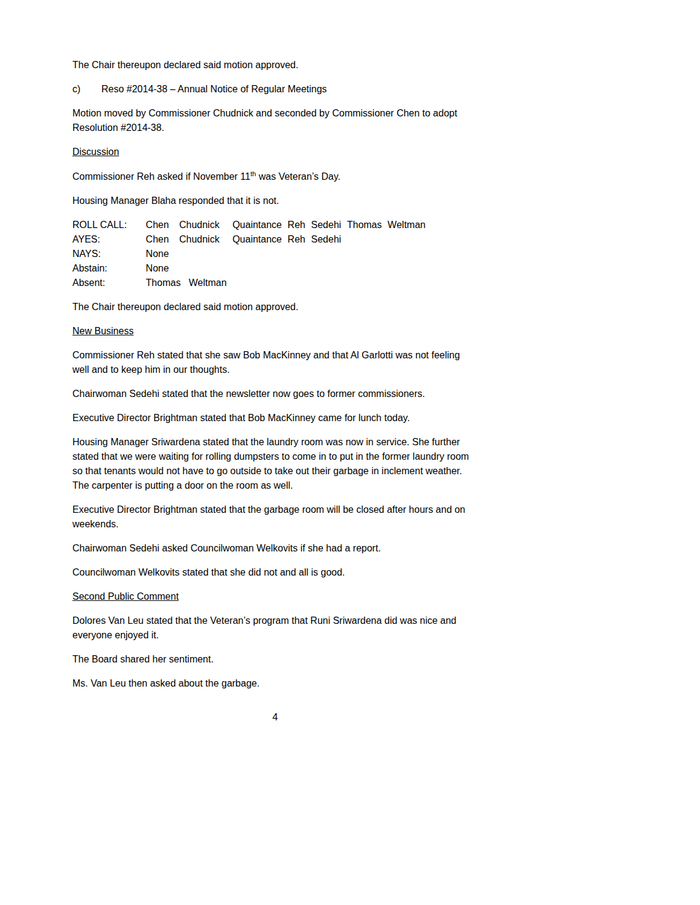The Chair thereupon declared said motion approved.
c) Reso #2014-38 – Annual Notice of Regular Meetings
Motion moved by Commissioner Chudnick and seconded by Commissioner Chen to adopt Resolution #2014-38.
Discussion
Commissioner Reh asked if November 11th was Veteran’s Day.
Housing Manager Blaha responded that it is not.
| ROLL CALL: | Chen | Chudnick | Quaintance | Reh | Sedehi | Thomas | Weltman |
| AYES: | Chen | Chudnick | Quaintance | Reh | Sedehi | | |
| NAYS: | None |
| Abstain: | None |
| Absent: | Thomas Weltman | |
The Chair thereupon declared said motion approved.
New Business
Commissioner Reh stated that she saw Bob MacKinney and that Al Garlotti was not feeling well and to keep him in our thoughts.
Chairwoman Sedehi stated that the newsletter now goes to former commissioners.
Executive Director Brightman stated that Bob MacKinney came for lunch today.
Housing Manager Sriwardena stated that the laundry room was now in service. She further stated that we were waiting for rolling dumpsters to come in to put in the former laundry room so that tenants would not have to go outside to take out their garbage in inclement weather. The carpenter is putting a door on the room as well.
Executive Director Brightman stated that the garbage room will be closed after hours and on weekends.
Chairwoman Sedehi asked Councilwoman Welkovits if she had a report.
Councilwoman Welkovits stated that she did not and all is good.
Second Public Comment
Dolores Van Leu stated that the Veteran’s program that Runi Sriwardena did was nice and everyone enjoyed it.
The Board shared her sentiment.
Ms. Van Leu then asked about the garbage.
4